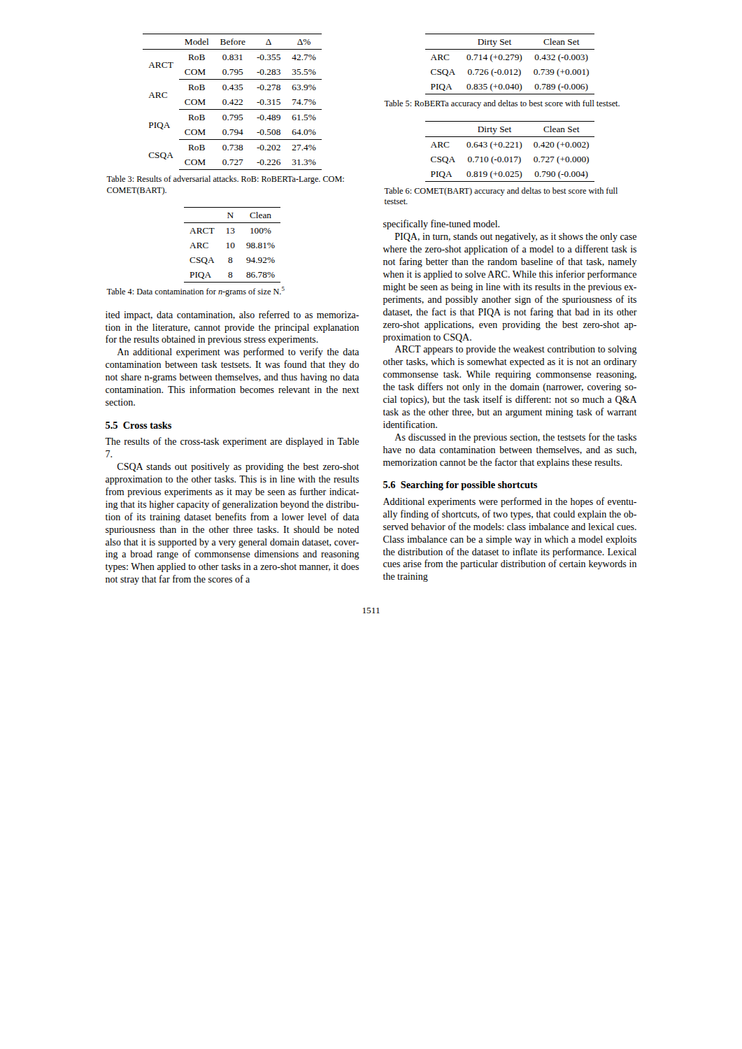| | Model | Before | Δ | Δ% |
| --- | --- | --- | --- | --- |
| ARCT | RoB | 0.831 | -0.355 | 42.7% |
| COM | 0.795 | -0.283 | 35.5% |
| ARC | RoB | 0.435 | -0.278 | 63.9% |
| COM | 0.422 | -0.315 | 74.7% |
| PIQA | RoB | 0.795 | -0.489 | 61.5% |
| COM | 0.794 | -0.508 | 64.0% |
| CSQA | RoB | 0.738 | -0.202 | 27.4% |
| COM | 0.727 | -0.226 | 31.3% |
Table 3: Results of adversarial attacks. RoB: RoBERTa-Large. COM: COMET(BART).
| | N | Clean |
| --- | --- | --- |
| ARCT | 13 | 100% |
| ARC | 10 | 98.81% |
| CSQA | 8 | 94.92% |
| PIQA | 8 | 86.78% |
Table 4: Data contamination for n-grams of size N.5
ited impact, data contamination, also referred to as memorization in the literature, cannot provide the principal explanation for the results obtained in previous stress experiments.
An additional experiment was performed to verify the data contamination between task testsets. It was found that they do not share n-grams between themselves, and thus having no data contamination. This information becomes relevant in the next section.
5.5 Cross tasks
The results of the cross-task experiment are displayed in Table 7.
CSQA stands out positively as providing the best zero-shot approximation to the other tasks. This is in line with the results from previous experiments as it may be seen as further indicating that its higher capacity of generalization beyond the distribution of its training dataset benefits from a lower level of data spuriousness than in the other three tasks. It should be noted also that it is supported by a very general domain dataset, covering a broad range of commonsense dimensions and reasoning types: When applied to other tasks in a zero-shot manner, it does not stray that far from the scores of a
| | Dirty Set | Clean Set |
| --- | --- | --- |
| ARC | 0.714 (+0.279) | 0.432 (-0.003) |
| CSQA | 0.726 (-0.012) | 0.739 (+0.001) |
| PIQA | 0.835 (+0.040) | 0.789 (-0.006) |
Table 5: RoBERTa accuracy and deltas to best score with full testset.
| | Dirty Set | Clean Set |
| --- | --- | --- |
| ARC | 0.643 (+0.221) | 0.420 (+0.002) |
| CSQA | 0.710 (-0.017) | 0.727 (+0.000) |
| PIQA | 0.819 (+0.025) | 0.790 (-0.004) |
Table 6: COMET(BART) accuracy and deltas to best score with full testset.
specifically fine-tuned model.
PIQA, in turn, stands out negatively, as it shows the only case where the zero-shot application of a model to a different task is not faring better than the random baseline of that task, namely when it is applied to solve ARC. While this inferior performance might be seen as being in line with its results in the previous experiments, and possibly another sign of the spuriousness of its dataset, the fact is that PIQA is not faring that bad in its other zero-shot applications, even providing the best zero-shot approximation to CSQA.
ARCT appears to provide the weakest contribution to solving other tasks, which is somewhat expected as it is not an ordinary commonsense task. While requiring commonsense reasoning, the task differs not only in the domain (narrower, covering social topics), but the task itself is different: not so much a Q&A task as the other three, but an argument mining task of warrant identification.
As discussed in the previous section, the testsets for the tasks have no data contamination between themselves, and as such, memorization cannot be the factor that explains these results.
5.6 Searching for possible shortcuts
Additional experiments were performed in the hopes of eventually finding of shortcuts, of two types, that could explain the observed behavior of the models: class imbalance and lexical cues. Class imbalance can be a simple way in which a model exploits the distribution of the dataset to inflate its performance. Lexical cues arise from the particular distribution of certain keywords in the training
1511